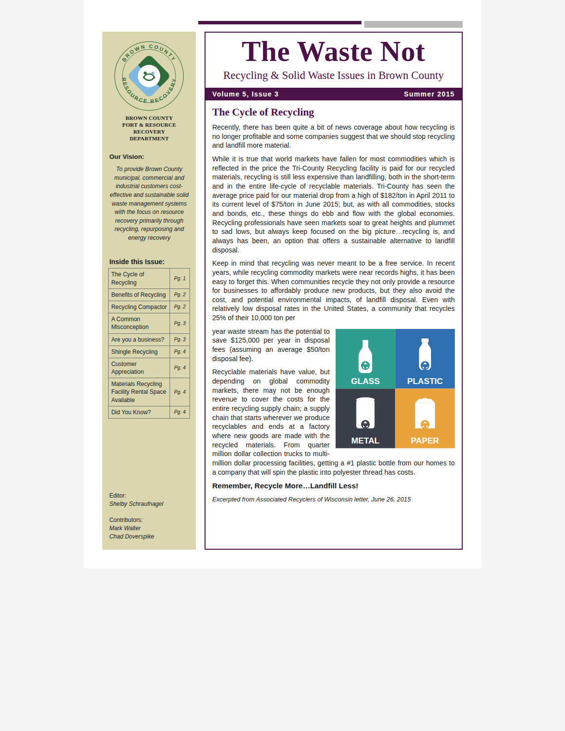BROWN COUNTY RESOURCE RECOVERY
BROWN COUNTY
PORT & RESOURCE RECOVERY
DEPARTMENT
Our Vision:
To provide Brown County municipal, commercial and industrial customers cost-effective and sustainable solid waste management systems with the focus on resource recovery primarily through recycling, repurposing and energy recovery
Inside this Issue:
| The Cycle of Recycling | Pg. 1 |
| Benefits of Recycling | Pg. 2 |
| Recycling Compactor | Pg. 2 |
| A Common Misconception | Pg. 3 |
| Are you a business? | Pg. 3 |
| Shingle Recycling | Pg. 4 |
| Customer Appreciation | Pg. 4 |
| Materials Recycling Facility Rental Space Available | Pg. 4 |
| Did You Know? | Pg. 4 |
Editor:
Shelby Schraufnagel
Contributors:
Mark Walter
Chad Doverspike
The Waste Not
Recycling & Solid Waste Issues in Brown County
Volume 5, Issue 3 Summer 2015
The Cycle of Recycling
Recently, there has been quite a bit of news coverage about how recycling is no longer profitable and some companies suggest that we should stop recycling and landfill more material.
While it is true that world markets have fallen for most commodities which is reflected in the price the Tri-County Recycling facility is paid for our recycled materials, recycling is still less expensive than landfilling, both in the short-term and in the entire life-cycle of recyclable materials. Tri-County has seen the average price paid for our material drop from a high of $182/ton in April 2011 to its current level of $75/ton in June 2015; but, as with all commodities, stocks and bonds, etc., these things do ebb and flow with the global economies. Recycling professionals have seen markets soar to great heights and plummet to sad lows, but always keep focused on the big picture…recycling is, and always has been, an option that offers a sustainable alternative to landfill disposal.
Keep in mind that recycling was never meant to be a free service. In recent years, while recycling commodity markets were near records highs, it has been easy to forget this. When communities recycle they not only provide a resource for businesses to affordably produce new products, but they also avoid the cost, and potential environmental impacts, of landfill disposal. Even with relatively low disposal rates in the United States, a community that recycles 25% of their 10,000 ton per
GLASS PLASTIC METAL PAPER
year waste stream has the potential to save $125,000 per year in disposal fees (assuming an average $50/ton disposal fee).
Recyclable materials have value, but depending on global commodity markets, there may not be enough revenue to cover the costs for the entire recycling supply chain; a supply chain that starts wherever we produce recyclables and ends at a factory where new goods are made with the recycled materials. From quarter million dollar collection trucks to multi-million dollar processing facilities, getting a #1 plastic bottle from our homes to a company that will spin the plastic into polyester thread has costs.
Remember, Recycle More…Landfill Less!
Excerpted from Associated Recyclers of Wisconsin letter, June 26, 2015